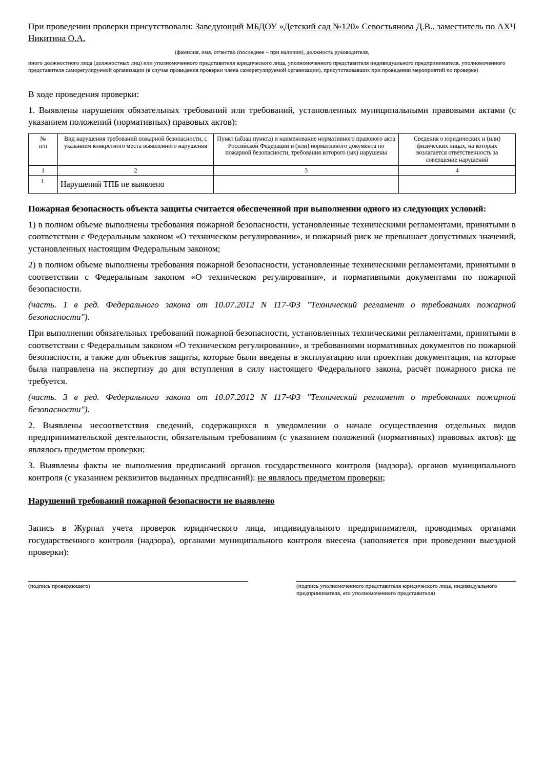При проведении проверки присутствовали: Заведующий МБДОУ «Детский сад №120» Севостьянова Д.В., заместитель по АХЧ Никитина О.А.
(фамилия, имя, отчество (последнее – при наличии), должность руководителя,
иного должностного лица (должностных лиц) или уполномоченного представителя юридического лица, уполномоченного представителя индивидуального предпринимателя, уполномоченного представителя саморегулируемой организации (в случае проведения проверки члена саморегулируемой организации), присутствовавших при проведении мероприятий по проверке)
В ходе проведения проверки:
1. Выявлены нарушения обязательных требований или требований, установленных муниципальными правовыми актами (с указанием положений (нормативных) правовых актов):
| № п/п | Вид нарушения требований пожарной безопасности, с указанием конкретного места выявленного нарушения | Пункт (абзац пункта) и наименование нормативного правового акта Российской Федерации и (или) нормативного документа по пожарной безопасности, требования которого (ых) нарушены | Сведения о юридических и (или) физических лицах, на которых возлагается ответственность за совершение нарушений |
| --- | --- | --- | --- |
| 1 | 2 | 3 | 4 |
| 1. | Нарушений ТПБ не выявлено | | |
Пожарная безопасность объекта защиты считается обеспеченной при выполнении одного из следующих условий:
1) в полном объеме выполнены требования пожарной безопасности, установленные техническими регламентами, принятыми в соответствии с Федеральным законом «О техническом регулировании», и пожарный риск не превышает допустимых значений, установленных настоящим Федеральным законом;
2) в полном объеме выполнены требования пожарной безопасности, установленные техническими регламентами, принятыми в соответствии с Федеральным законом «О техническом регулировании», и нормативными документами по пожарной безопасности.
(часть. 1 в ред. Федерального закона от 10.07.2012 N 117-ФЗ "Технический регламент о требованиях пожарной безопасности").
При выполнении обязательных требований пожарной безопасности, установленных техническими регламентами, принятыми в соответствии с Федеральным законом «О техническом регулировании», и требованиями нормативных документов по пожарной безопасности, а также для объектов защиты, которые были введены в эксплуатацию или проектная документация, на которые была направлена на экспертизу до дня вступления в силу настоящего Федерального закона, расчёт пожарного риска не требуется.
(часть. 3 в ред. Федерального закона от 10.07.2012 N 117-ФЗ "Технический регламент о требованиях пожарной безопасности").
2. Выявлены несоответствия сведений, содержащихся в уведомлении о начале осуществления отдельных видов предпринимательской деятельности, обязательным требованиям (с указанием положений (нормативных) правовых актов): не являлось предметом проверки;
3. Выявлены факты не выполнения предписаний органов государственного контроля (надзора), органов муниципального контроля (с указанием реквизитов выданных предписаний): не являлось предметом проверки;
Нарушений требований пожарной безопасности не выявлено
Запись в Журнал учета проверок юридического лица, индивидуального предпринимателя, проводимых органами государственного контроля (надзора), органами муниципального контроля внесена (заполняется при проведении выездной проверки):
(подпись проверяющего)
(подпись уполномоченного представителя юридического лица, индивидуального предпринимателя, его уполномоченного представителя)